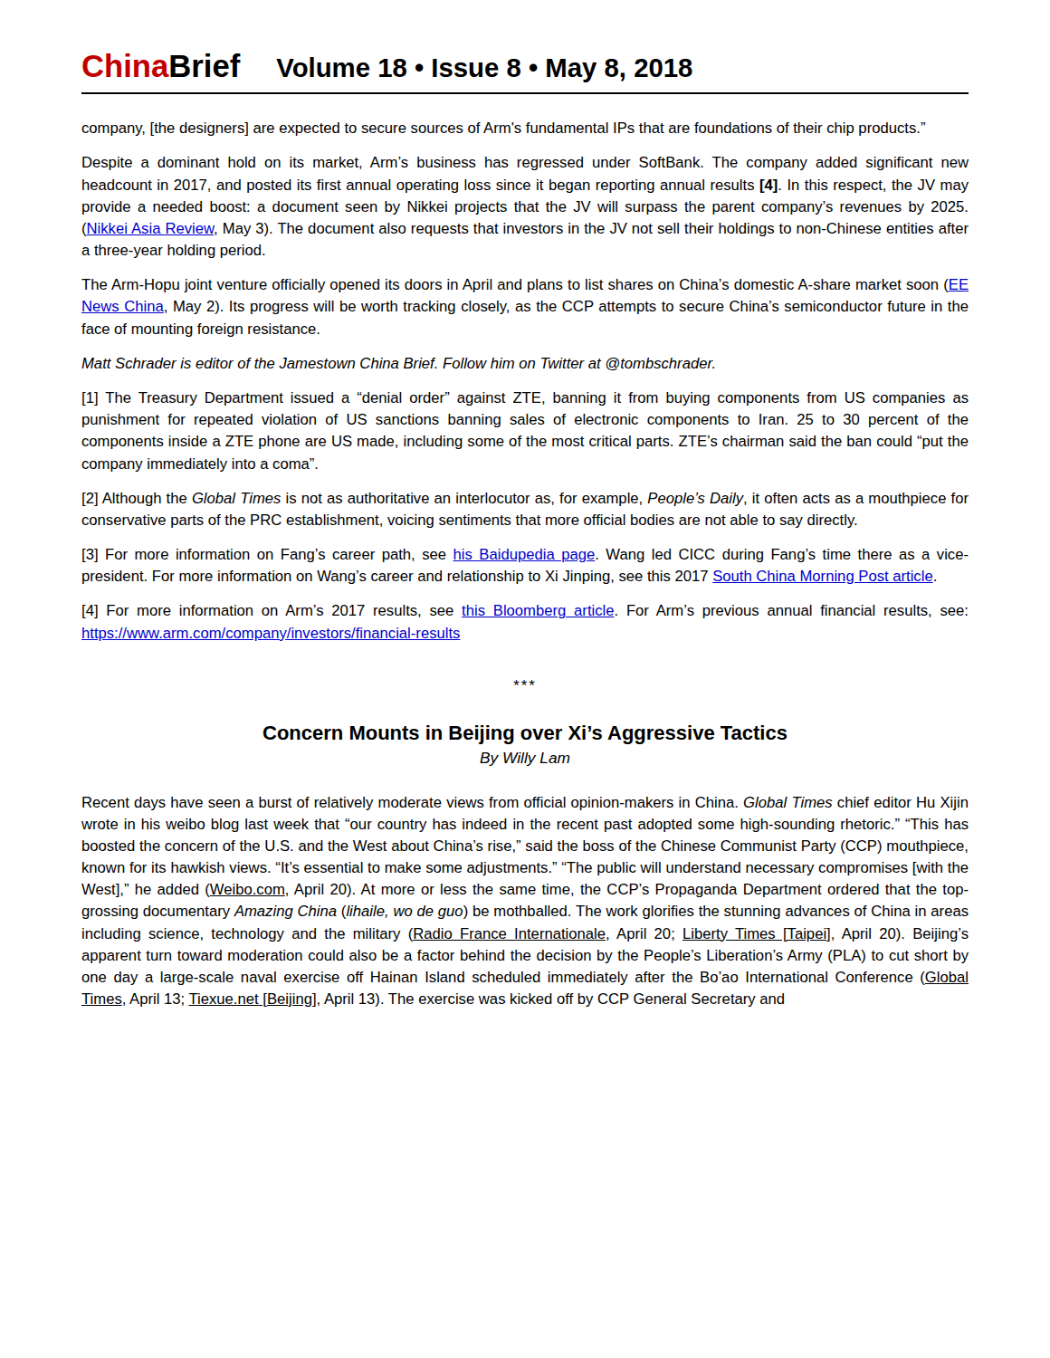China Brief
Volume 18 • Issue 8 • May 8, 2018
company, [the designers] are expected to secure sources of Arm's fundamental IPs that are foundations of their chip products.”
Despite a dominant hold on its market, Arm’s business has regressed under SoftBank. The company added significant new headcount in 2017, and posted its first annual operating loss since it began reporting annual results [4]. In this respect, the JV may provide a needed boost: a document seen by Nikkei projects that the JV will surpass the parent company’s revenues by 2025. (Nikkei Asia Review, May 3). The document also requests that investors in the JV not sell their holdings to non-Chinese entities after a three-year holding period.
The Arm-Hopu joint venture officially opened its doors in April and plans to list shares on China’s domestic A-share market soon (EE News China, May 2). Its progress will be worth tracking closely, as the CCP attempts to secure China’s semiconductor future in the face of mounting foreign resistance.
Matt Schrader is editor of the Jamestown China Brief. Follow him on Twitter at @tombschrader.
[1] The Treasury Department issued a “denial order” against ZTE, banning it from buying components from US companies as punishment for repeated violation of US sanctions banning sales of electronic components to Iran. 25 to 30 percent of the components inside a ZTE phone are US made, including some of the most critical parts. ZTE’s chairman said the ban could “put the company immediately into a coma”.
[2] Although the Global Times is not as authoritative an interlocutor as, for example, People’s Daily, it often acts as a mouthpiece for conservative parts of the PRC establishment, voicing sentiments that more official bodies are not able to say directly.
[3] For more information on Fang’s career path, see his Baidupedia page. Wang led CICC during Fang’s time there as a vice-president. For more information on Wang’s career and relationship to Xi Jinping, see this 2017 South China Morning Post article.
[4] For more information on Arm’s 2017 results, see this Bloomberg article. For Arm’s previous annual financial results, see: https://www.arm.com/company/investors/financial-results
***
Concern Mounts in Beijing over Xi’s Aggressive Tactics
By Willy Lam
Recent days have seen a burst of relatively moderate views from official opinion-makers in China. Global Times chief editor Hu Xijin wrote in his weibo blog last week that “our country has indeed in the recent past adopted some high-sounding rhetoric.” “This has boosted the concern of the U.S. and the West about China’s rise,” said the boss of the Chinese Communist Party (CCP) mouthpiece, known for its hawkish views. “It’s essential to make some adjustments.” “The public will understand necessary compromises [with the West],” he added (Weibo.com, April 20). At more or less the same time, the CCP’s Propaganda Department ordered that the top-grossing documentary Amazing China (lihaile, wo de guo) be mothballed. The work glorifies the stunning advances of China in areas including science, technology and the military (Radio France Internationale, April 20; Liberty Times [Taipei], April 20). Beijing’s apparent turn toward moderation could also be a factor behind the decision by the People’s Liberation’s Army (PLA) to cut short by one day a large-scale naval exercise off Hainan Island scheduled immediately after the Bo’ao International Conference (Global Times, April 13; Tiexue.net [Beijing], April 13). The exercise was kicked off by CCP General Secretary and